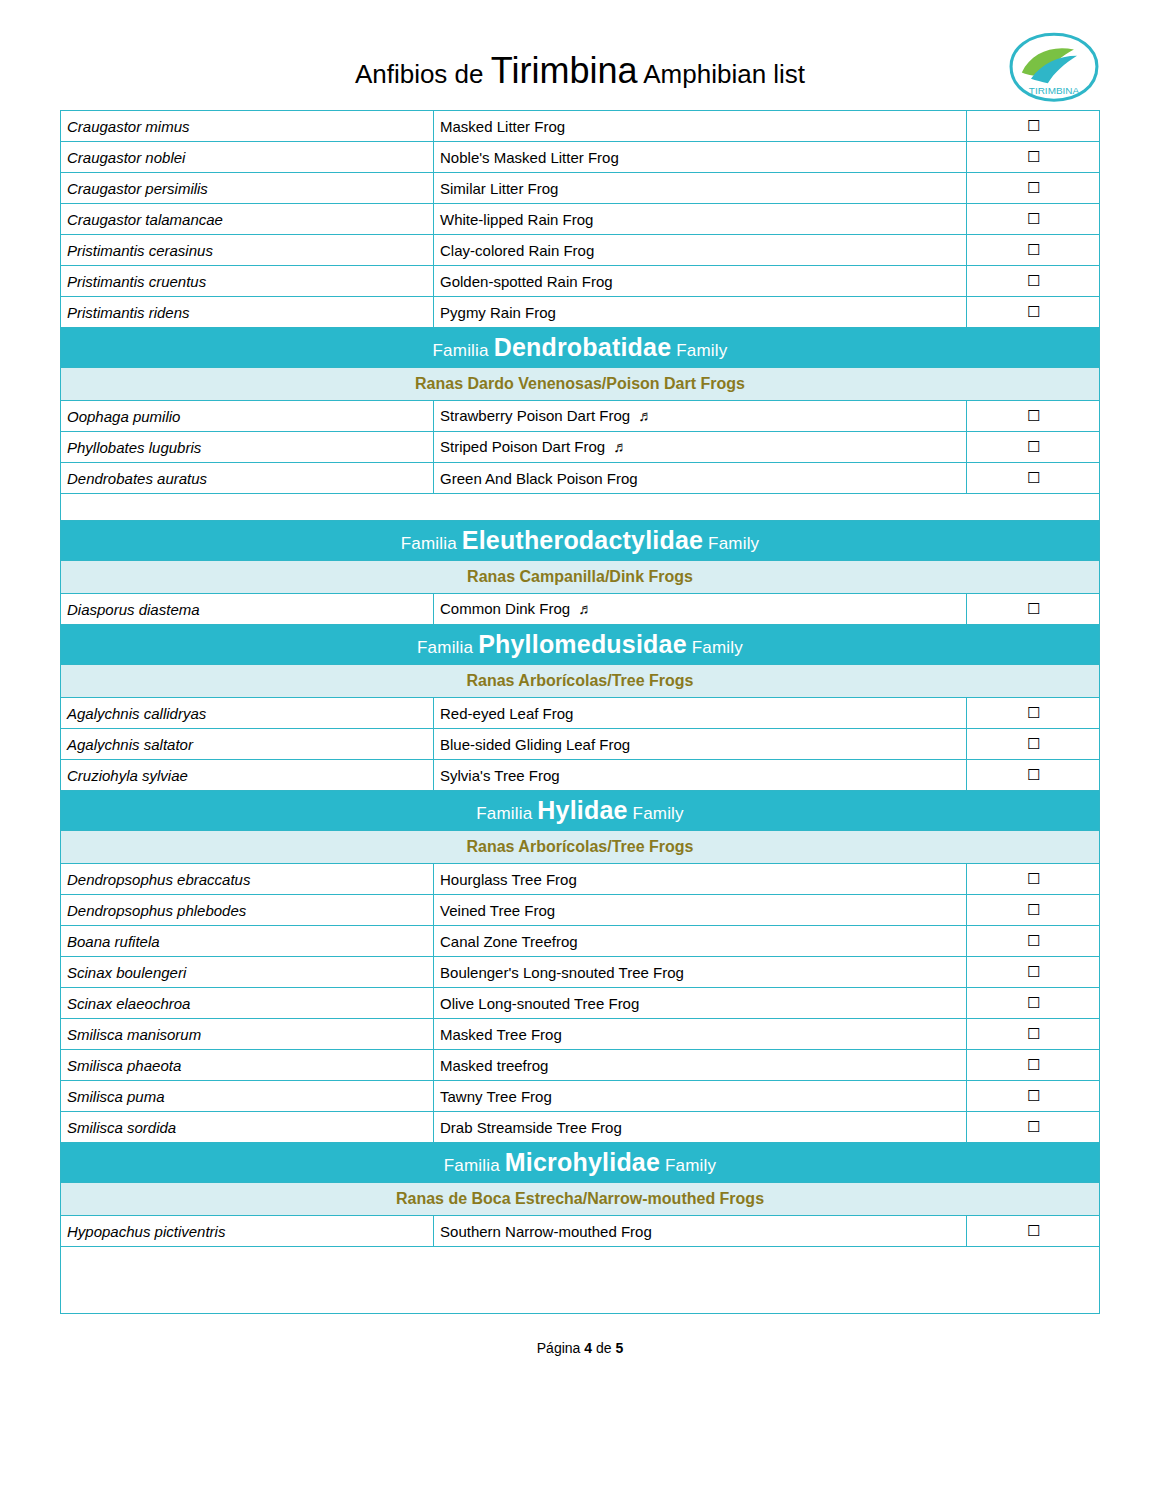TIRIMBINA
Anfibios de Tirimbina Amphibian list
| Craugastor mimus | Masked Litter Frog | ☐ |
| Craugastor noblei | Noble's Masked Litter Frog | ☐ |
| Craugastor persimilis | Similar Litter Frog | ☐ |
| Craugastor talamancae | White-lipped Rain Frog | ☐ |
| Pristimantis cerasinus | Clay-colored Rain Frog | ☐ |
| Pristimantis cruentus | Golden-spotted Rain Frog | ☐ |
| Pristimantis ridens | Pygmy Rain Frog | ☐ |
| Familia Dendrobatidae Family |
| Ranas Dardo Venenosas/Poison Dart Frogs |
| Oophaga pumilio | Strawberry Poison Dart Frog ♬ | ☐ |
| Phyllobates lugubris | Striped Poison Dart Frog ♬ | ☐ |
| Dendrobates auratus | Green And Black Poison Frog | ☐ |
| Familia Eleutherodactylidae Family |
| Ranas Campanilla/Dink Frogs |
| Diasporus diastema | Common Dink Frog ♬ | ☐ |
| Familia Phyllomedusidae Family |
| Ranas Arborícolas/Tree Frogs |
| Agalychnis callidryas | Red-eyed Leaf Frog | ☐ |
| Agalychnis saltator | Blue-sided Gliding Leaf Frog | ☐ |
| Cruziohyla sylviae | Sylvia's Tree Frog | ☐ |
| Familia Hylidae Family |
| Ranas Arborícolas/Tree Frogs |
| Dendropsophus ebraccatus | Hourglass Tree Frog | ☐ |
| Dendropsophus phlebodes | Veined Tree Frog | ☐ |
| Boana rufitela | Canal Zone Treefrog | ☐ |
| Scinax boulengeri | Boulenger's Long-snouted Tree Frog | ☐ |
| Scinax elaeochroa | Olive Long-snouted Tree Frog | ☐ |
| Smilisca manisorum | Masked Tree Frog | ☐ |
| Smilisca phaeota | Masked treefrog | ☐ |
| Smilisca puma | Tawny Tree Frog | ☐ |
| Smilisca sordida | Drab Streamside Tree Frog | ☐ |
| Familia Microhylidae Family |
| Ranas de Boca Estrecha/Narrow-mouthed Frogs |
| Hypopachus pictiventris | Southern Narrow-mouthed Frog | ☐ |
Página 4 de 5